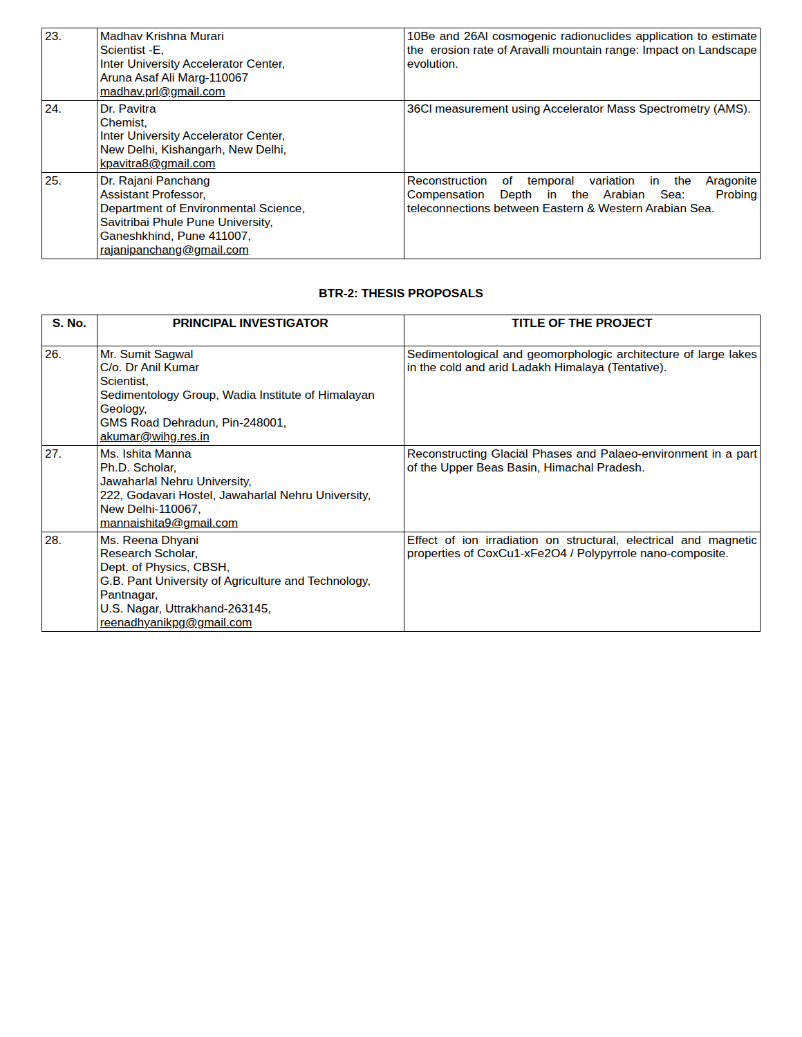| 23. | Madhav Krishna Murari Scientist -E, Inter University Accelerator Center, Aruna Asaf Ali Marg-110067 madhav.prl@gmail.com | 10Be and 26Al cosmogenic radionuclides application to estimate the erosion rate of Aravalli mountain range: Impact on Landscape evolution. |
| 24. | Dr. Pavitra Chemist, Inter University Accelerator Center, New Delhi, Kishangarh, New Delhi, kpavitra8@gmail.com | 36Cl measurement using Accelerator Mass Spectrometry (AMS). |
| 25. | Dr. Rajani Panchang Assistant Professor, Department of Environmental Science, Savitribai Phule Pune University, Ganeshkhind, Pune 411007, rajanipanchang@gmail.com | Reconstruction of temporal variation in the Aragonite Compensation Depth in the Arabian Sea: Probing teleconnections between Eastern & Western Arabian Sea. |
BTR-2: THESIS PROPOSALS
| S. No. | PRINCIPAL INVESTIGATOR | TITLE OF THE PROJECT |
| --- | --- | --- |
| 26. | Mr. Sumit Sagwal C/o. Dr Anil Kumar Scientist, Sedimentology Group, Wadia Institute of Himalayan Geology, GMS Road Dehradun, Pin-248001, akumar@wihg.res.in | Sedimentological and geomorphologic architecture of large lakes in the cold and arid Ladakh Himalaya (Tentative). |
| 27. | Ms. Ishita Manna Ph.D. Scholar, Jawaharlal Nehru University, 222, Godavari Hostel, Jawaharlal Nehru University, New Delhi-110067, mannaishita9@gmail.com | Reconstructing Glacial Phases and Palaeo-environment in a part of the Upper Beas Basin, Himachal Pradesh. |
| 28. | Ms. Reena Dhyani Research Scholar, Dept. of Physics, CBSH, G.B. Pant University of Agriculture and Technology, Pantnagar, U.S. Nagar, Uttrakhand-263145, reenadhyanikpg@gmail.com | Effect of ion irradiation on structural, electrical and magnetic properties of CoxCu1-xFe2O4 / Polypyrrole nano-composite. |